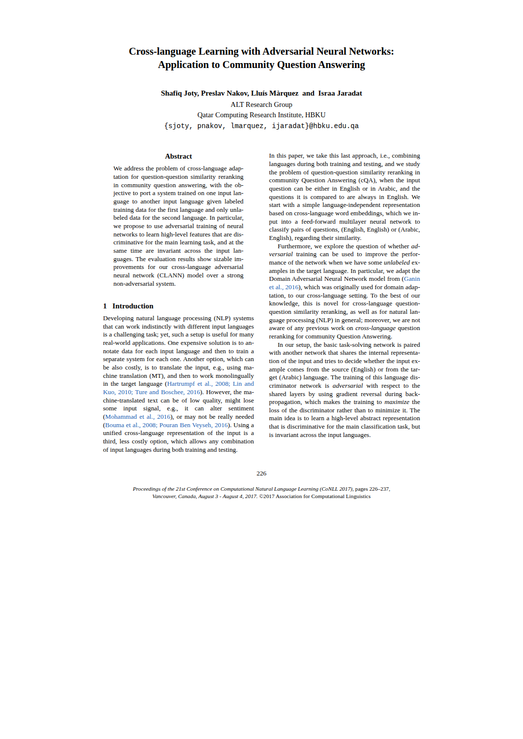Cross-language Learning with Adversarial Neural Networks:
Application to Community Question Answering
Shafiq Joty, Preslav Nakov, Lluís Màrquez and Israa Jaradat
ALT Research Group
Qatar Computing Research Institute, HBKU
{sjoty, pnakov, lmarquez, ijaradat}@hbku.edu.qa
Abstract
We address the problem of cross-language adaptation for question-question similarity reranking in community question answering, with the objective to port a system trained on one input language to another input language given labeled training data for the first language and only unlabeled data for the second language. In particular, we propose to use adversarial training of neural networks to learn high-level features that are discriminative for the main learning task, and at the same time are invariant across the input languages. The evaluation results show sizable improvements for our cross-language adversarial neural network (CLANN) model over a strong non-adversarial system.
1 Introduction
Developing natural language processing (NLP) systems that can work indistinctly with different input languages is a challenging task; yet, such a setup is useful for many real-world applications. One expensive solution is to annotate data for each input language and then to train a separate system for each one. Another option, which can be also costly, is to translate the input, e.g., using machine translation (MT), and then to work monolingually in the target language (Hartrumpf et al., 2008; Lin and Kuo, 2010; Ture and Boschee, 2016). However, the machine-translated text can be of low quality, might lose some input signal, e.g., it can alter sentiment (Mohammad et al., 2016), or may not be really needed (Bouma et al., 2008; Pouran Ben Veyseh, 2016). Using a unified cross-language representation of the input is a third, less costly option, which allows any combination of input languages during both training and testing.
In this paper, we take this last approach, i.e., combining languages during both training and testing, and we study the problem of question-question similarity reranking in community Question Answering (cQA), when the input question can be either in English or in Arabic, and the questions it is compared to are always in English. We start with a simple language-independent representation based on cross-language word embeddings, which we input into a feed-forward multilayer neural network to classify pairs of questions, (English, English) or (Arabic, English), regarding their similarity.
Furthermore, we explore the question of whether adversarial training can be used to improve the performance of the network when we have some unlabeled examples in the target language. In particular, we adapt the Domain Adversarial Neural Network model from (Ganin et al., 2016), which was originally used for domain adaptation, to our cross-language setting. To the best of our knowledge, this is novel for cross-language question-question similarity reranking, as well as for natural language processing (NLP) in general; moreover, we are not aware of any previous work on cross-language question reranking for community Question Answering.
In our setup, the basic task-solving network is paired with another network that shares the internal representation of the input and tries to decide whether the input example comes from the source (English) or from the target (Arabic) language. The training of this language discriminator network is adversarial with respect to the shared layers by using gradient reversal during backpropagation, which makes the training to maximize the loss of the discriminator rather than to minimize it. The main idea is to learn a high-level abstract representation that is discriminative for the main classification task, but is invariant across the input languages.
226
Proceedings of the 21st Conference on Computational Natural Language Learning (CoNLL 2017), pages 226–237,
Vancouver, Canada, August 3 - August 4, 2017. ©2017 Association for Computational Linguistics